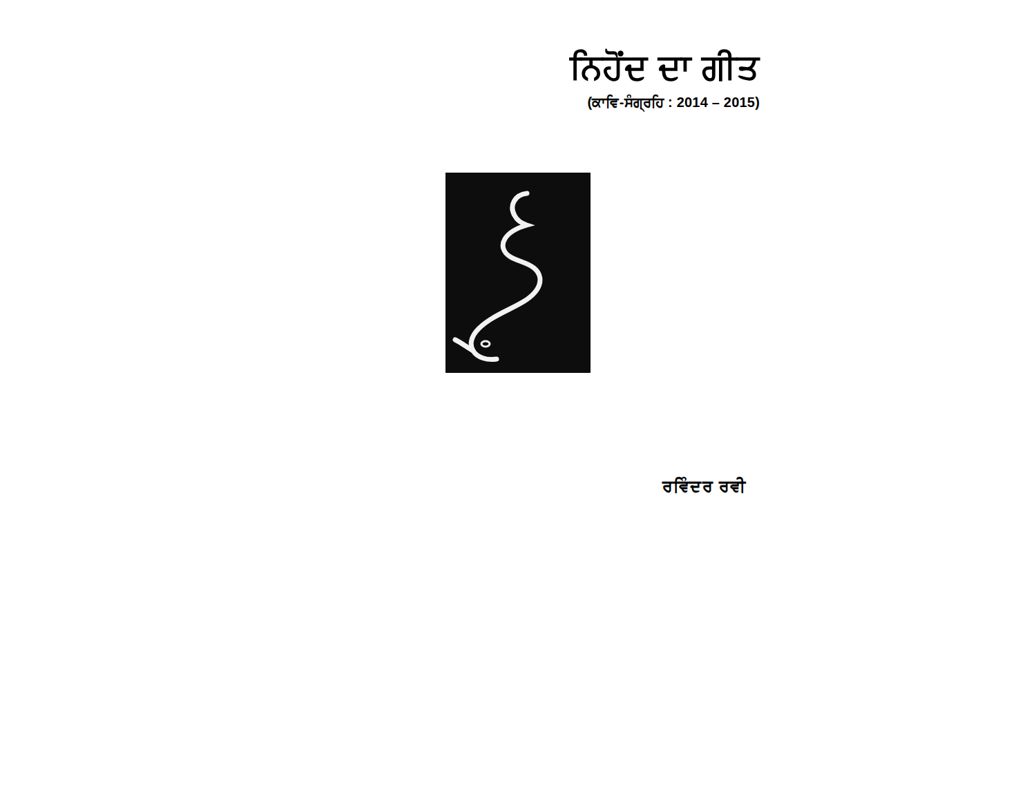ਨਿਹੋਂਦ ਦਾ ਗੀਤ
(ਕਾਵਿ-ਸੰਗ੍ਰਹਿ : 2014 – 2015)
ਰਵਿੰਦਰ ਰਵੀ